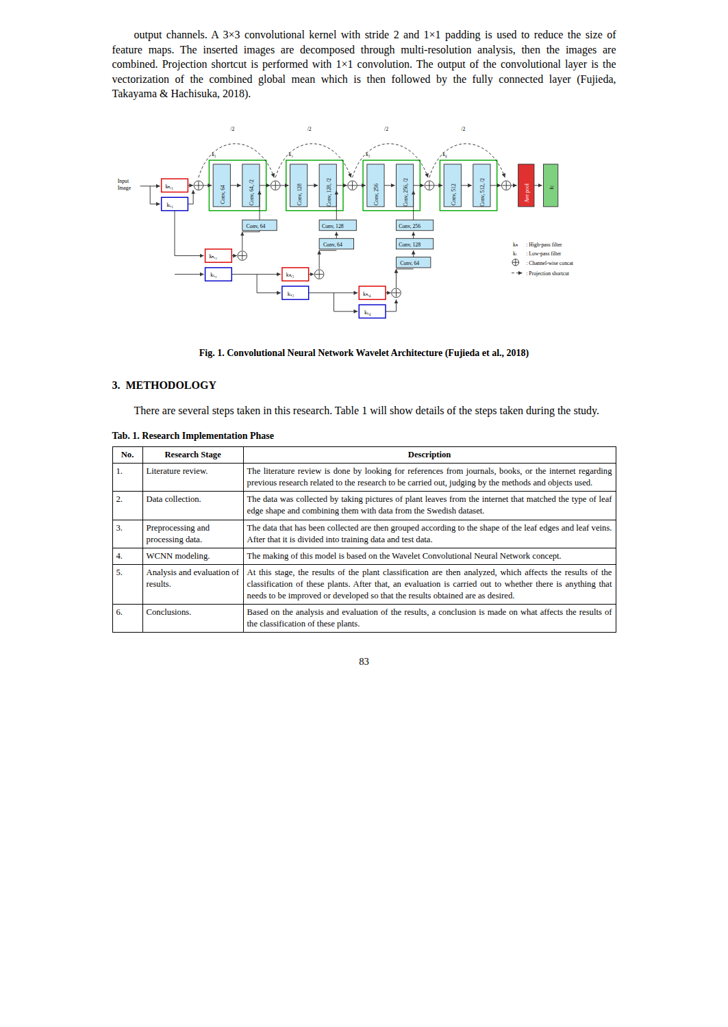output channels. A 3×3 convolutional kernel with stride 2 and 1×1 padding is used to reduce the size of feature maps. The inserted images are decomposed through multi-resolution analysis, then the images are combined. Projection shortcut is performed with 1×1 convolution. The output of the convolutional layer is the vectorization of the combined global mean which is then followed by the fully connected layer (Fujieda, Takayama & Hachisuka, 2018).
Input Image kₕ,₁ kₗ,₁ k₁ Conv, 64 Conv, 64, /2 k₂ Conv, 128 Conv, 128, /2 k₃ Conv, 256 Conv, 256, /2 k₄ Conv, 512 Conv, 512, /2 Ave pool fc /2 /2 /2 /2 Conv, 64 Conv, 128 Conv, 64 Conv, 256 Conv, 128 Conv, 64 kₕ,₂ kₗ,₂ kₕ,₃ kₗ,₃ kₕ,₄ kₗ,₄ kₕ : High-pass filter kₗ : Low-pass filter : Channel-wise concat : Projection shortcut
Fig. 1. Convolutional Neural Network Wavelet Architecture (Fujieda et al., 2018)
3. METHODOLOGY
There are several steps taken in this research. Table 1 will show details of the steps taken during the study.
Tab. 1. Research Implementation Phase
| No. | Research Stage | Description |
| --- | --- | --- |
| 1. | Literature review. | The literature review is done by looking for references from journals, books, or the internet regarding previous research related to the research to be carried out, judging by the methods and objects used. |
| 2. | Data collection. | The data was collected by taking pictures of plant leaves from the internet that matched the type of leaf edge shape and combining them with data from the Swedish dataset. |
| 3. | Preprocessing and processing data. | The data that has been collected are then grouped according to the shape of the leaf edges and leaf veins. After that it is divided into training data and test data. |
| 4. | WCNN modeling. | The making of this model is based on the Wavelet Convolutional Neural Network concept. |
| 5. | Analysis and evaluation of results. | At this stage, the results of the plant classification are then analyzed, which affects the results of the classification of these plants. After that, an evaluation is carried out to whether there is anything that needs to be improved or developed so that the results obtained are as desired. |
| 6. | Conclusions. | Based on the analysis and evaluation of the results, a conclusion is made on what affects the results of the classification of these plants. |
83